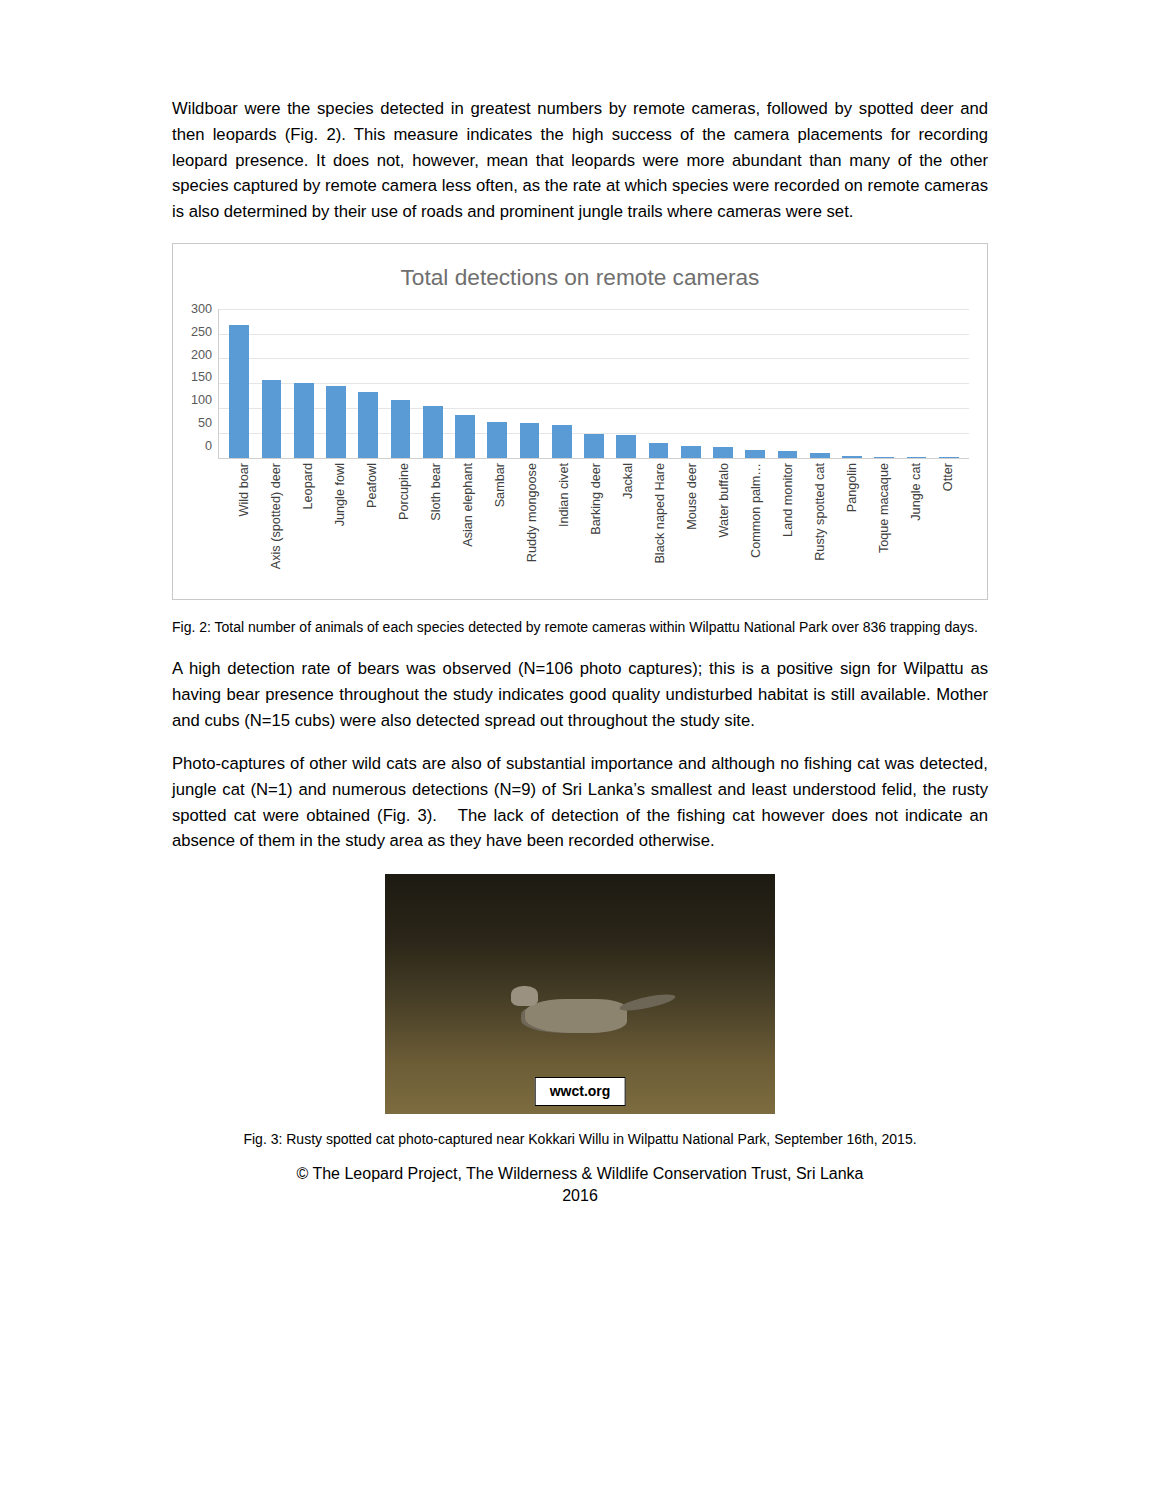Wildboar were the species detected in greatest numbers by remote cameras, followed by spotted deer and then leopards (Fig. 2). This measure indicates the high success of the camera placements for recording leopard presence. It does not, however, mean that leopards were more abundant than many of the other species captured by remote camera less often, as the rate at which species were recorded on remote cameras is also determined by their use of roads and prominent jungle trails where cameras were set.
Total detections on remote cameras
300 250 200 150 100 50 0
Wild boar
Axis (spotted) deer
Leopard
Jungle fowl
Peafowl
Porcupine
Sloth bear
Asian elephant
Sambar
Ruddy mongoose
Indian civet
Barking deer
Jackal
Black naped Hare
Mouse deer
Water buffalo
Common palm…
Land monitor
Rusty spotted cat
Pangolin
Toque macaque
Jungle cat
Otter
Fig. 2: Total number of animals of each species detected by remote cameras within Wilpattu National Park over 836 trapping days.
A high detection rate of bears was observed (N=106 photo captures); this is a positive sign for Wilpattu as having bear presence throughout the study indicates good quality undisturbed habitat is still available. Mother and cubs (N=15 cubs) were also detected spread out throughout the study site.
Photo-captures of other wild cats are also of substantial importance and although no fishing cat was detected, jungle cat (N=1) and numerous detections (N=9) of Sri Lanka’s smallest and least understood felid, the rusty spotted cat were obtained (Fig. 3). The lack of detection of the fishing cat however does not indicate an absence of them in the study area as they have been recorded otherwise.
wwct.org
Fig. 3: Rusty spotted cat photo-captured near Kokkari Willu in Wilpattu National Park, September 16th, 2015.
© The Leopard Project, The Wilderness & Wildlife Conservation Trust, Sri Lanka
2016